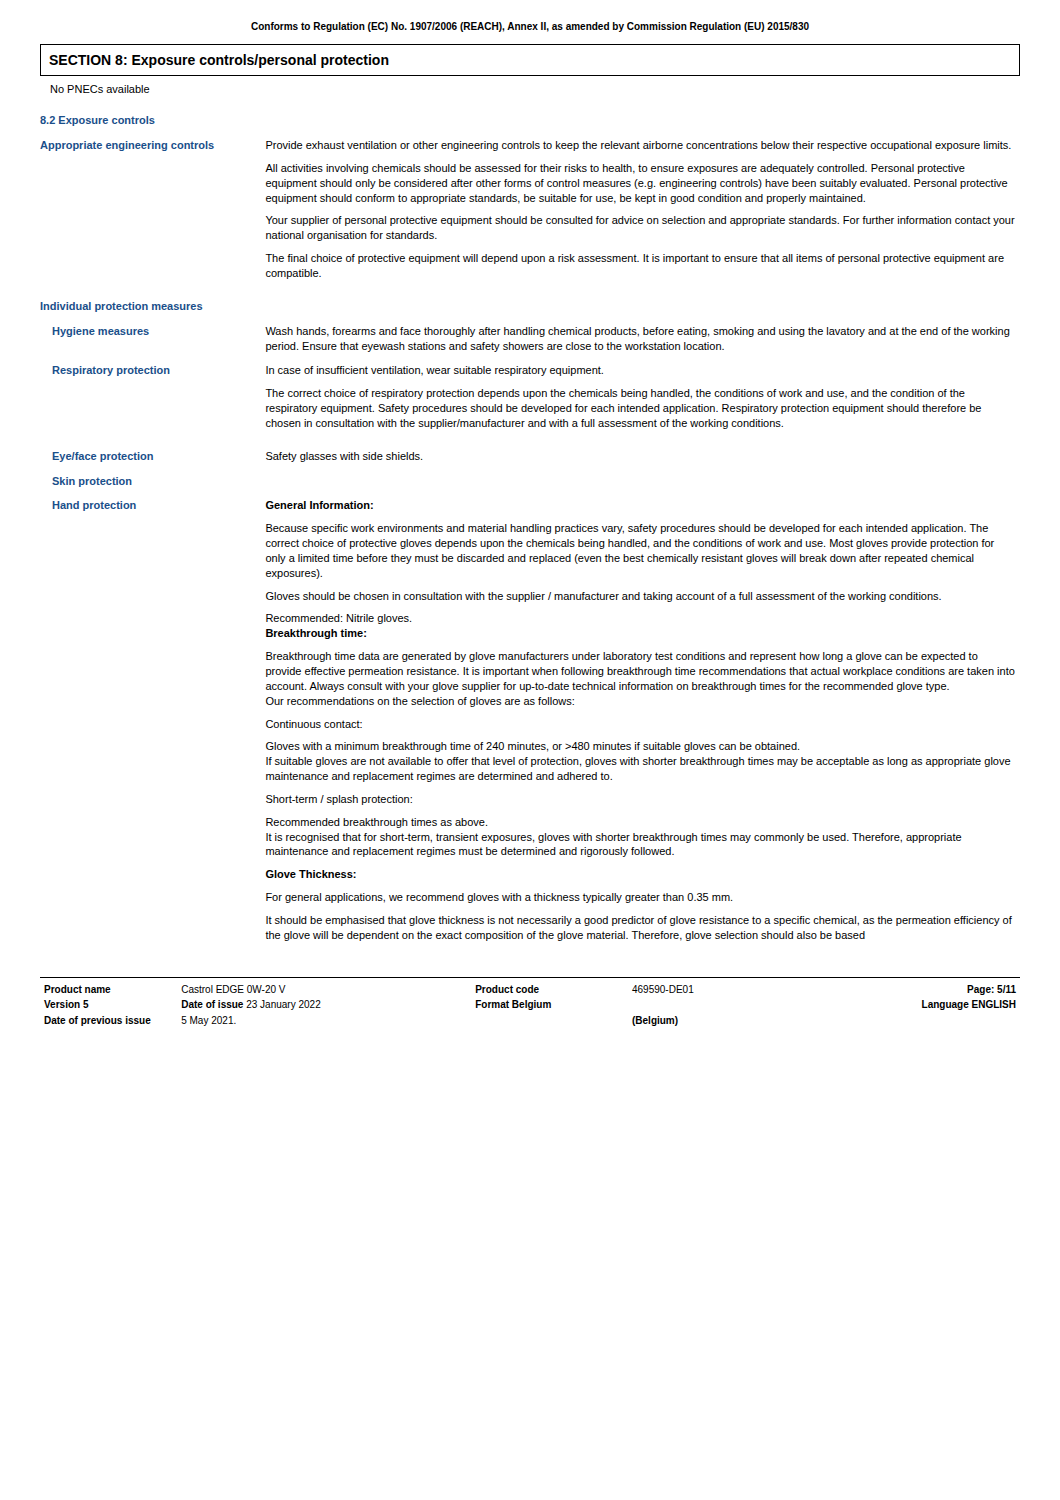Conforms to Regulation (EC) No. 1907/2006 (REACH), Annex II, as amended by Commission Regulation (EU) 2015/830
SECTION 8: Exposure controls/personal protection
No PNECs available
| 8.2 Exposure controls | |
| Appropriate engineering controls | Provide exhaust ventilation or other engineering controls to keep the relevant airborne concentrations below their respective occupational exposure limits. All activities involving chemicals should be assessed for their risks to health, to ensure exposures are adequately controlled. Personal protective equipment should only be considered after other forms of control measures (e.g. engineering controls) have been suitably evaluated. Personal protective equipment should conform to appropriate standards, be suitable for use, be kept in good condition and properly maintained. Your supplier of personal protective equipment should be consulted for advice on selection and appropriate standards. For further information contact your national organisation for standards. The final choice of protective equipment will depend upon a risk assessment. It is important to ensure that all items of personal protective equipment are compatible. |
| Individual protection measures | |
| Hygiene measures | Wash hands, forearms and face thoroughly after handling chemical products, before eating, smoking and using the lavatory and at the end of the working period. Ensure that eyewash stations and safety showers are close to the workstation location. |
| Respiratory protection | In case of insufficient ventilation, wear suitable respiratory equipment. The correct choice of respiratory protection depends upon the chemicals being handled, the conditions of work and use, and the condition of the respiratory equipment. Safety procedures should be developed for each intended application. Respiratory protection equipment should therefore be chosen in consultation with the supplier/manufacturer and with a full assessment of the working conditions. |
| Eye/face protection | Safety glasses with side shields. |
| Skin protection | |
| Hand protection | General Information: Because specific work environments and material handling practices vary, safety procedures should be developed for each intended application. The correct choice of protective gloves depends upon the chemicals being handled, and the conditions of work and use. Most gloves provide protection for only a limited time before they must be discarded and replaced (even the best chemically resistant gloves will break down after repeated chemical exposures). Gloves should be chosen in consultation with the supplier / manufacturer and taking account of a full assessment of the working conditions. Recommended: Nitrile gloves. Breakthrough time: Breakthrough time data are generated by glove manufacturers under laboratory test conditions and represent how long a glove can be expected to provide effective permeation resistance. It is important when following breakthrough time recommendations that actual workplace conditions are taken into account. Always consult with your glove supplier for up-to-date technical information on breakthrough times for the recommended glove type. Our recommendations on the selection of gloves are as follows: Continuous contact: Gloves with a minimum breakthrough time of 240 minutes, or >480 minutes if suitable gloves can be obtained. If suitable gloves are not available to offer that level of protection, gloves with shorter breakthrough times may be acceptable as long as appropriate glove maintenance and replacement regimes are determined and adhered to. Short-term / splash protection: Recommended breakthrough times as above. It is recognised that for short-term, transient exposures, gloves with shorter breakthrough times may commonly be used. Therefore, appropriate maintenance and replacement regimes must be determined and rigorously followed. Glove Thickness: For general applications, we recommend gloves with a thickness typically greater than 0.35 mm. It should be emphasised that glove thickness is not necessarily a good predictor of glove resistance to a specific chemical, as the permeation efficiency of the glove will be dependent on the exact composition of the glove material. Therefore, glove selection should also be based |
| Product name | Castrol EDGE 0W-20 V | Product code | 469590-DE01 | Page: 5/11 |
| Version 5 | Date of issue 23 January 2022 | Format Belgium | | Language ENGLISH |
| Date of previous issue | 5 May 2021. | | (Belgium) | |